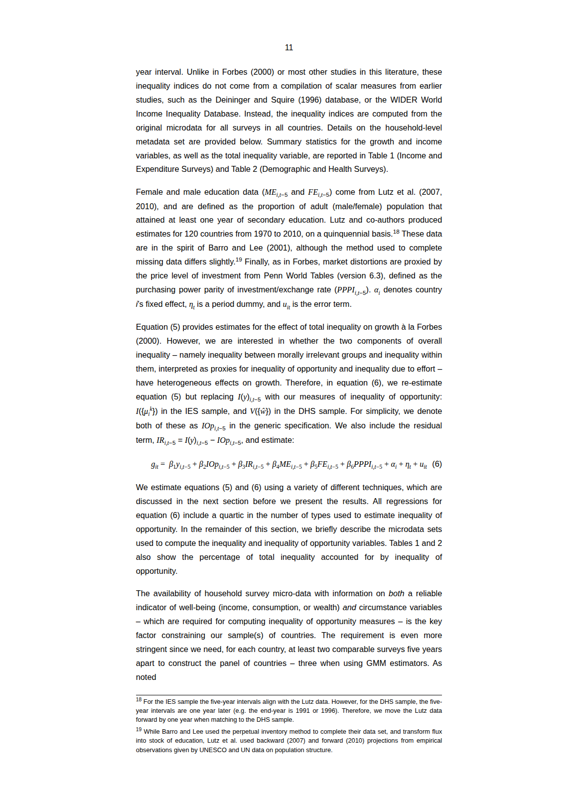11
year interval. Unlike in Forbes (2000) or most other studies in this literature, these inequality indices do not come from a compilation of scalar measures from earlier studies, such as the Deininger and Squire (1996) database, or the WIDER World Income Inequality Database. Instead, the inequality indices are computed from the original microdata for all surveys in all countries. Details on the household-level metadata set are provided below. Summary statistics for the growth and income variables, as well as the total inequality variable, are reported in Table 1 (Income and Expenditure Surveys) and Table 2 (Demographic and Health Surveys).
Female and male education data (MEi,t−5 and FEi,t−5) come from Lutz et al. (2007, 2010), and are defined as the proportion of adult (male/female) population that attained at least one year of secondary education. Lutz and co-authors produced estimates for 120 countries from 1970 to 2010, on a quinquennial basis.18 These data are in the spirit of Barro and Lee (2001), although the method used to complete missing data differs slightly.19 Finally, as in Forbes, market distortions are proxied by the price level of investment from Penn World Tables (version 6.3), defined as the purchasing power parity of investment/exchange rate (PPPIi,t−5). αi denotes country i's fixed effect, ηt is a period dummy, and uit is the error term.
Equation (5) provides estimates for the effect of total inequality on growth à la Forbes (2000). However, we are interested in whether the two components of overall inequality – namely inequality between morally irrelevant groups and inequality within them, interpreted as proxies for inequality of opportunity and inequality due to effort – have heterogeneous effects on growth. Therefore, in equation (6), we re-estimate equation (5) but replacing I(y)i,t−5 with our measures of inequality of opportunity: I({μik}) in the IES sample, and V({ŵ}) in the DHS sample. For simplicity, we denote both of these as IOpi,t−5 in the generic specification. We also include the residual term, IRi,t−5 = I(y)i,t−5 − IOpi,t−5, and estimate:
git = β1yi,t−5 + β2IOpi,t−5 + β3IRi,t−5 + β4MEi,t−5 + β5FEi,t−5 + β6PPPIi,t−5 + αi + ηt + uit (6)
We estimate equations (5) and (6) using a variety of different techniques, which are discussed in the next section before we present the results. All regressions for equation (6) include a quartic in the number of types used to estimate inequality of opportunity. In the remainder of this section, we briefly describe the microdata sets used to compute the inequality and inequality of opportunity variables. Tables 1 and 2 also show the percentage of total inequality accounted for by inequality of opportunity.
The availability of household survey micro-data with information on both a reliable indicator of well-being (income, consumption, or wealth) and circumstance variables – which are required for computing inequality of opportunity measures – is the key factor constraining our sample(s) of countries. The requirement is even more stringent since we need, for each country, at least two comparable surveys five years apart to construct the panel of countries – three when using GMM estimators. As noted
18 For the IES sample the five-year intervals align with the Lutz data. However, for the DHS sample, the five-year intervals are one year later (e.g. the end-year is 1991 or 1996). Therefore, we move the Lutz data forward by one year when matching to the DHS sample.
19 While Barro and Lee used the perpetual inventory method to complete their data set, and transform flux into stock of education, Lutz et al. used backward (2007) and forward (2010) projections from empirical observations given by UNESCO and UN data on population structure.